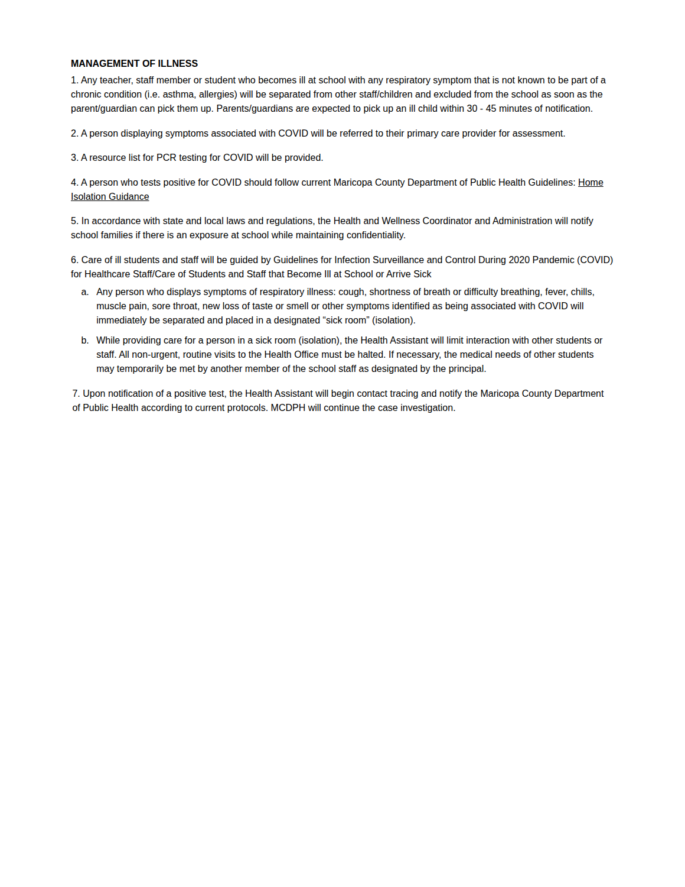MANAGEMENT OF ILLNESS
1. Any teacher, staff member or student who becomes ill at school with any respiratory symptom that is not known to be part of a chronic condition (i.e. asthma, allergies) will be separated from other staff/children and excluded from the school as soon as the parent/guardian can pick them up. Parents/guardians are expected to pick up an ill child within 30 - 45 minutes of notification.
2. A person displaying symptoms associated with COVID will be referred to their primary care provider for assessment.
3. A resource list for PCR testing for COVID will be provided.
4. A person who tests positive for COVID should follow current Maricopa County Department of Public Health Guidelines: Home Isolation Guidance
5. In accordance with state and local laws and regulations, the Health and Wellness Coordinator and Administration will notify school families if there is an exposure at school while maintaining confidentiality.
6. Care of ill students and staff will be guided by Guidelines for Infection Surveillance and Control During 2020 Pandemic (COVID) for Healthcare Staff/Care of Students and Staff that Become Ill at School or Arrive Sick
Any person who displays symptoms of respiratory illness: cough, shortness of breath or difficulty breathing, fever, chills, muscle pain, sore throat, new loss of taste or smell or other symptoms identified as being associated with COVID will immediately be separated and placed in a designated “sick room” (isolation).
While providing care for a person in a sick room (isolation), the Health Assistant will limit interaction with other students or staff. All non-urgent, routine visits to the Health Office must be halted. If necessary, the medical needs of other students may temporarily be met by another member of the school staff as designated by the principal.
7. Upon notification of a positive test, the Health Assistant will begin contact tracing and notify the Maricopa County Department of Public Health according to current protocols. MCDPH will continue the case investigation.